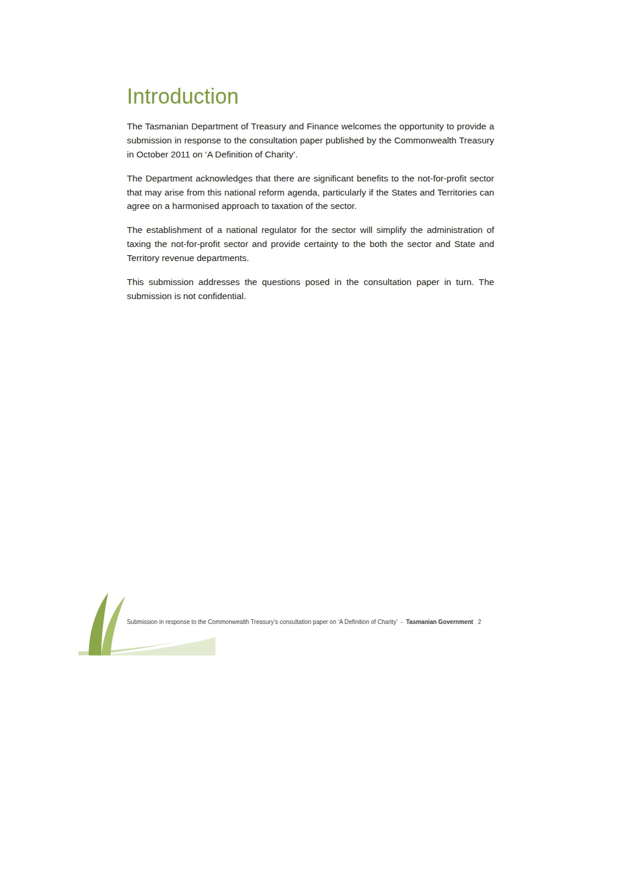Introduction
The Tasmanian Department of Treasury and Finance welcomes the opportunity to provide a submission in response to the consultation paper published by the Commonwealth Treasury in October 2011 on ‘A Definition of Charity’.
The Department acknowledges that there are significant benefits to the not-for-profit sector that may arise from this national reform agenda, particularly if the States and Territories can agree on a harmonised approach to taxation of the sector.
The establishment of a national regulator for the sector will simplify the administration of taxing the not-for-profit sector and provide certainty to the both the sector and State and Territory revenue departments.
This submission addresses the questions posed in the consultation paper in turn. The submission is not confidential.
Submission in response to the Commonwealth Treasury’s consultation paper on ‘A Definition of Charity’ - Tasmanian Government 2